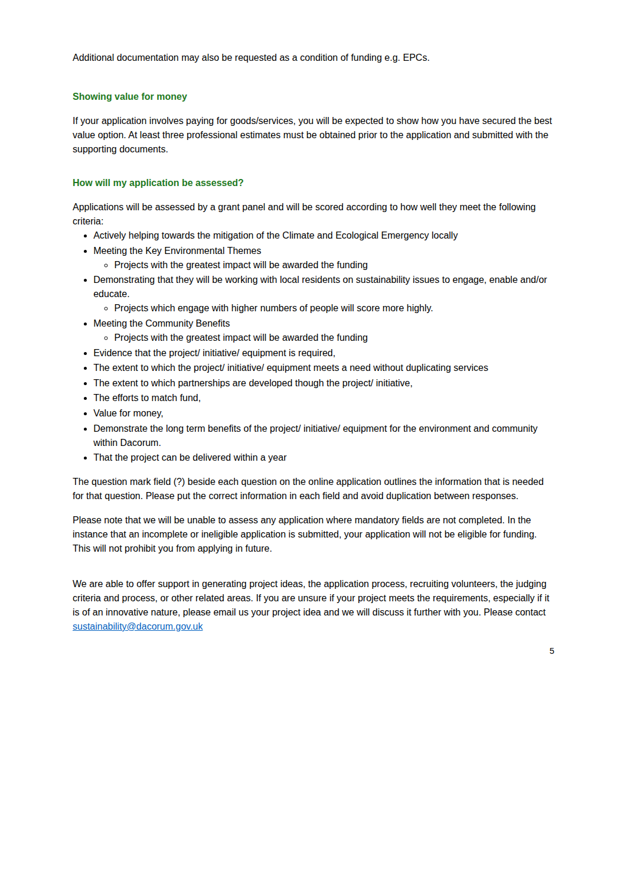Additional documentation may also be requested as a condition of funding e.g. EPCs.
Showing value for money
If your application involves paying for goods/services, you will be expected to show how you have secured the best value option. At least three professional estimates must be obtained prior to the application and submitted with the supporting documents.
How will my application be assessed?
Applications will be assessed by a grant panel and will be scored according to how well they meet the following criteria:
Actively helping towards the mitigation of the Climate and Ecological Emergency locally
Meeting the Key Environmental Themes
Projects with the greatest impact will be awarded the funding
Demonstrating that they will be working with local residents on sustainability issues to engage, enable and/or educate.
Projects which engage with higher numbers of people will score more highly.
Meeting the Community Benefits
Projects with the greatest impact will be awarded the funding
Evidence that the project/ initiative/ equipment is required,
The extent to which the project/ initiative/ equipment meets a need without duplicating services
The extent to which partnerships are developed though the project/ initiative,
The efforts to match fund,
Value for money,
Demonstrate the long term benefits of the project/ initiative/ equipment for the environment and community within Dacorum.
That the project can be delivered within a year
The question mark field (?) beside each question on the online application outlines the information that is needed for that question. Please put the correct information in each field and avoid duplication between responses.
Please note that we will be unable to assess any application where mandatory fields are not completed. In the instance that an incomplete or ineligible application is submitted, your application will not be eligible for funding. This will not prohibit you from applying in future.
We are able to offer support in generating project ideas, the application process, recruiting volunteers, the judging criteria and process, or other related areas. If you are unsure if your project meets the requirements, especially if it is of an innovative nature, please email us your project idea and we will discuss it further with you. Please contact sustainability@dacorum.gov.uk
5